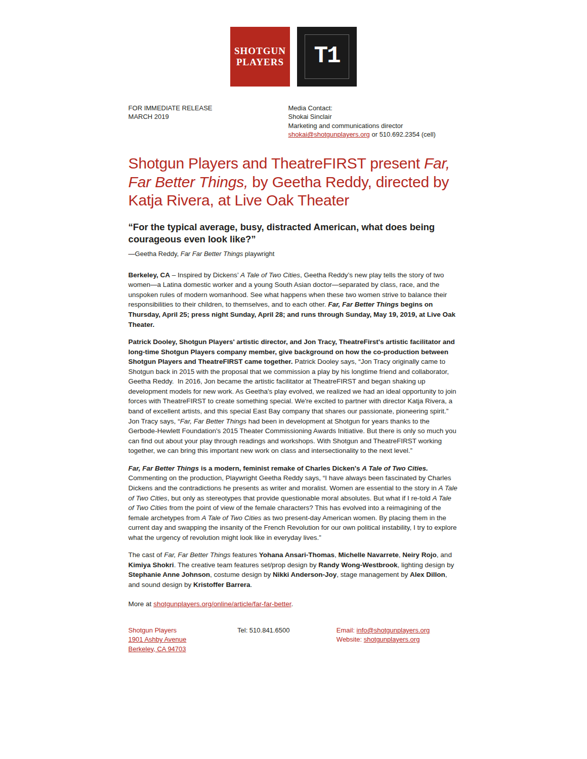SHOTGUN
PLAYERS
T1
FOR IMMEDIATE RELEASE
MARCH 2019
Media Contact:
Shokai Sinclair
Marketing and communications director
shokai@shotgunplayers.org or 510.692.2354 (cell)
Shotgun Players and TheatreFIRST present Far, Far Better Things, by Geetha Reddy, directed by Katja Rivera, at Live Oak Theater
“For the typical average, busy, distracted American, what does being courageous even look like?”
—Geetha Reddy, Far Far Better Things playwright
Berkeley, CA – Inspired by Dickens’ A Tale of Two Cities, Geetha Reddy’s new play tells the story of two women—a Latina domestic worker and a young South Asian doctor—separated by class, race, and the unspoken rules of modern womanhood. See what happens when these two women strive to balance their responsibilities to their children, to themselves, and to each other. Far, Far Better Things begins on Thursday, April 25; press night Sunday, April 28; and runs through Sunday, May 19, 2019, at Live Oak Theater.
Patrick Dooley, Shotgun Players' artistic director, and Jon Tracy, TheatreFirst's artistic facilitator and long-time Shotgun Players company member, give background on how the co-production between Shotgun Players and TheatreFIRST came together. Patrick Dooley says, “Jon Tracy originally came to Shotgun back in 2015 with the proposal that we commission a play by his longtime friend and collaborator, Geetha Reddy. In 2016, Jon became the artistic facilitator at TheatreFIRST and began shaking up development models for new work. As Geetha's play evolved, we realized we had an ideal opportunity to join forces with TheatreFIRST to create something special. We're excited to partner with director Katja Rivera, a band of excellent artists, and this special East Bay company that shares our passionate, pioneering spirit.” Jon Tracy says, “Far, Far Better Things had been in development at Shotgun for years thanks to the Gerbode-Hewlett Foundation's 2015 Theater Commissioning Awards Initiative. But there is only so much you can find out about your play through readings and workshops. With Shotgun and TheatreFIRST working together, we can bring this important new work on class and intersectionality to the next level.”
Far, Far Better Things is a modern, feminist remake of Charles Dicken's A Tale of Two Cities. Commenting on the production, Playwright Geetha Reddy says, “I have always been fascinated by Charles Dickens and the contradictions he presents as writer and moralist. Women are essential to the story in A Tale of Two Cities, but only as stereotypes that provide questionable moral absolutes. But what if I re-told A Tale of Two Cities from the point of view of the female characters? This has evolved into a reimagining of the female archetypes from A Tale of Two Cities as two present-day American women. By placing them in the current day and swapping the insanity of the French Revolution for our own political instability, I try to explore what the urgency of revolution might look like in everyday lives.”
The cast of Far, Far Better Things features Yohana Ansari-Thomas, Michelle Navarrete, Neiry Rojo, and Kimiya Shokri. The creative team features set/prop design by Randy Wong-Westbrook, lighting design by Stephanie Anne Johnson, costume design by Nikki Anderson-Joy, stage management by Alex Dillon, and sound design by Kristoffer Barrera.
More at shotgunplayers.org/online/article/far-far-better.
Shotgun Players
1901 Ashby Avenue
Berkeley, CA 94703
Tel: 510.841.6500
Email: info@shotgunplayers.org
Website: shotgunplayers.org